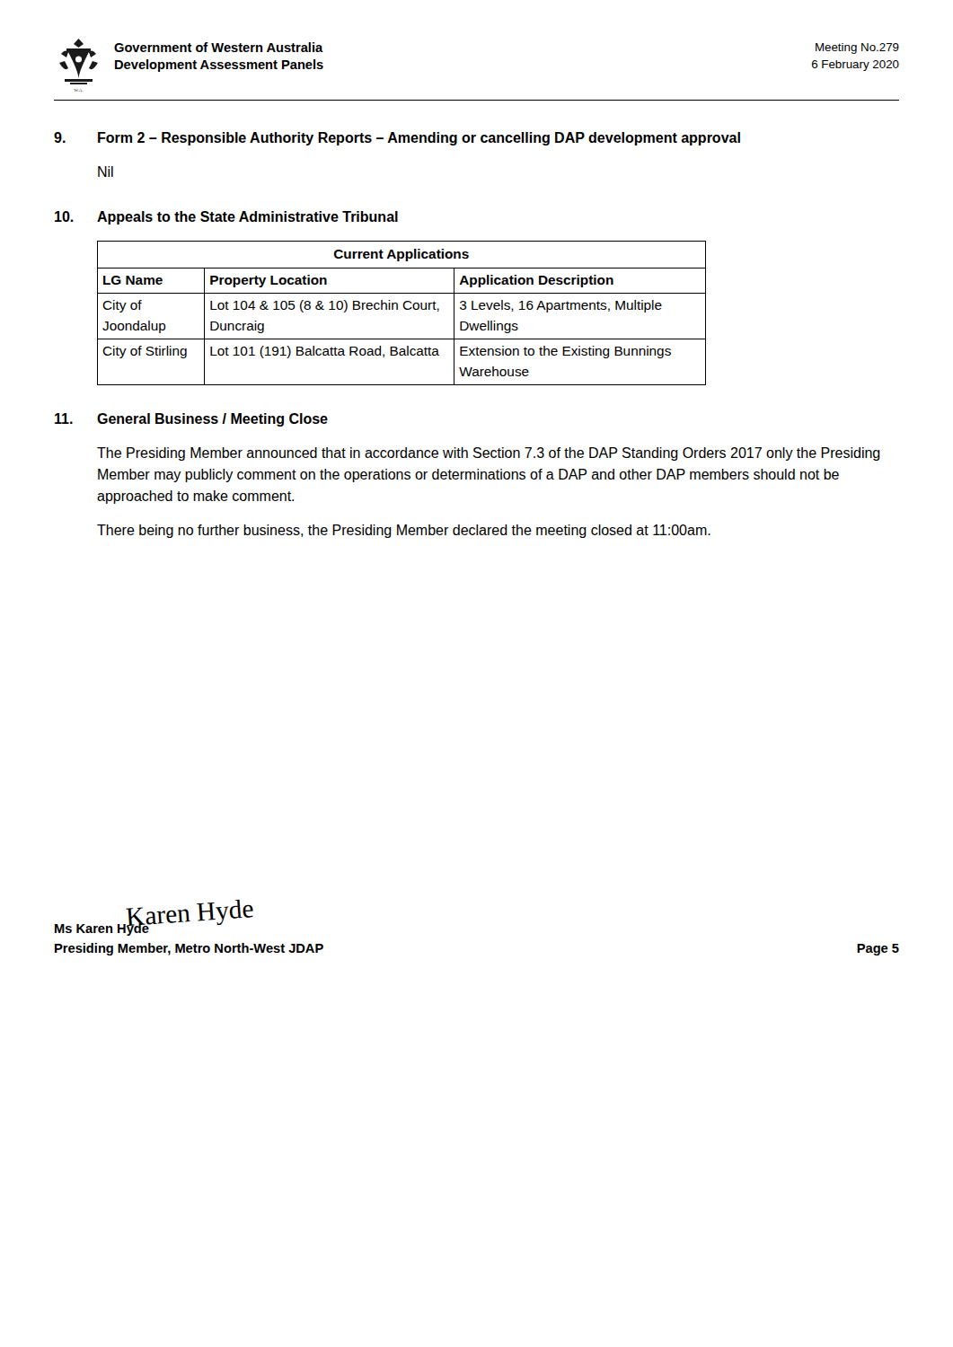W.A.
Government of Western Australia
Development Assessment Panels
Meeting No.279
6 February 2020
9. Form 2 – Responsible Authority Reports – Amending or cancelling DAP development approval
Nil
10. Appeals to the State Administrative Tribunal
Current Applications
| LG Name | Property Location | Application Description |
| --- | --- | --- |
| City of Joondalup | Lot 104 & 105 (8 & 10) Brechin Court, Duncraig | 3 Levels, 16 Apartments, Multiple Dwellings |
| City of Stirling | Lot 101 (191) Balcatta Road, Balcatta | Extension to the Existing Bunnings Warehouse |
11. General Business / Meeting Close
The Presiding Member announced that in accordance with Section 7.3 of the DAP Standing Orders 2017 only the Presiding Member may publicly comment on the operations or determinations of a DAP and other DAP members should not be approached to make comment.
There being no further business, the Presiding Member declared the meeting closed at 11:00am.
Karen Hyde Ms Karen Hyde
Presiding Member, Metro North-West JDAP
Page 5